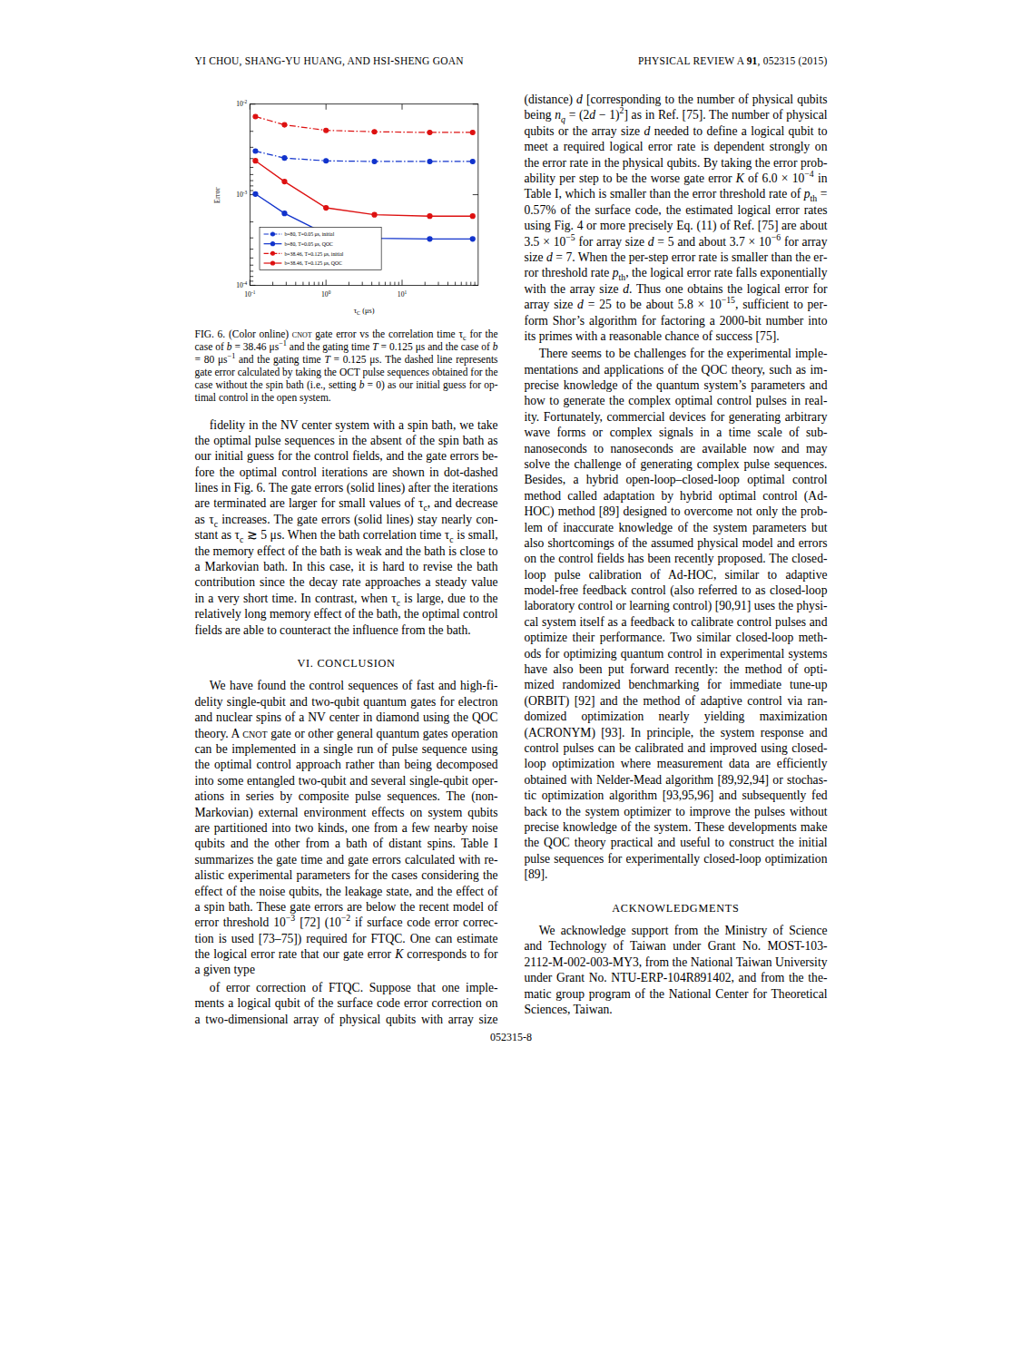Yi Chou, Shang-Yu Huang, and Hsi-Sheng Goan
Physical Review A 91, 052315 (2015)
10-2 10-3 10-4 Error 10-1 100 101 τC (μs) b=80, T=0.05 μs, initial b=80, T=0.05 μs, QOC b=38.46, T=0.125 μs, initial b=38.46, T=0.125 μs, QOC
FIG. 6. (Color online) cnot gate error vs the correlation time τc for the case of b = 38.46 μs−1 and the gating time T = 0.125 μs and the case of b = 80 μs−1 and the gating time T = 0.125 μs. The dashed line represents gate error calculated by taking the OCT pulse sequences obtained for the case without the spin bath (i.e., setting b = 0) as our initial guess for optimal control in the open system.
fidelity in the NV center system with a spin bath, we take the optimal pulse sequences in the absent of the spin bath as our initial guess for the control fields, and the gate errors before the optimal control iterations are shown in dot-dashed lines in Fig. 6. The gate errors (solid lines) after the iterations are terminated are larger for small values of τc, and decrease as τc increases. The gate errors (solid lines) stay nearly constant as τc ≳ 5 μs. When the bath correlation time τc is small, the memory effect of the bath is weak and the bath is close to a Markovian bath. In this case, it is hard to revise the bath contribution since the decay rate approaches a steady value in a very short time. In contrast, when τc is large, due to the relatively long memory effect of the bath, the optimal control fields are able to counteract the influence from the bath.
VI. Conclusion
We have found the control sequences of fast and high-fidelity single-qubit and two-qubit quantum gates for electron and nuclear spins of a NV center in diamond using the QOC theory. A cnot gate or other general quantum gates operation can be implemented in a single run of pulse sequence using the optimal control approach rather than being decomposed into some entangled two-qubit and several single-qubit operations in series by composite pulse sequences. The (non-Markovian) external environment effects on system qubits are partitioned into two kinds, one from a few nearby noise qubits and the other from a bath of distant spins. Table I summarizes the gate time and gate errors calculated with realistic experimental parameters for the cases considering the effect of the noise qubits, the leakage state, and the effect of a spin bath. These gate errors are below the recent model of error threshold 10−3 [72] (10−2 if surface code error correction is used [73–75]) required for FTQC. One can estimate the logical error rate that our gate error K corresponds to for a given type
of error correction of FTQC. Suppose that one implements a logical qubit of the surface code error correction on a two-dimensional array of physical qubits with array size (distance) d [corresponding to the number of physical qubits being nq = (2d − 1)2] as in Ref. [75]. The number of physical qubits or the array size d needed to define a logical qubit to meet a required logical error rate is dependent strongly on the error rate in the physical qubits. By taking the error probability per step to be the worse gate error K of 6.0 × 10−4 in Table I, which is smaller than the error threshold rate of pth = 0.57% of the surface code, the estimated logical error rates using Fig. 4 or more precisely Eq. (11) of Ref. [75] are about 3.5 × 10−5 for array size d = 5 and about 3.7 × 10−6 for array size d = 7. When the per-step error rate is smaller than the error threshold rate pth, the logical error rate falls exponentially with the array size d. Thus one obtains the logical error for array size d = 25 to be about 5.8 × 10−15, sufficient to perform Shor’s algorithm for factoring a 2000-bit number into its primes with a reasonable chance of success [75].
There seems to be challenges for the experimental implementations and applications of the QOC theory, such as imprecise knowledge of the quantum system’s parameters and how to generate the complex optimal control pulses in reality. Fortunately, commercial devices for generating arbitrary wave forms or complex signals in a time scale of subnanoseconds to nanoseconds are available now and may solve the challenge of generating complex pulse sequences. Besides, a hybrid open-loop–closed-loop optimal control method called adaptation by hybrid optimal control (Ad-HOC) method [89] designed to overcome not only the problem of inaccurate knowledge of the system parameters but also shortcomings of the assumed physical model and errors on the control fields has been recently proposed. The closed-loop pulse calibration of Ad-HOC, similar to adaptive model-free feedback control (also referred to as closed-loop laboratory control or learning control) [90,91] uses the physical system itself as a feedback to calibrate control pulses and optimize their performance. Two similar closed-loop methods for optimizing quantum control in experimental systems have also been put forward recently: the method of optimized randomized benchmarking for immediate tune-up (ORBIT) [92] and the method of adaptive control via randomized optimization nearly yielding maximization (ACRONYM) [93]. In principle, the system response and control pulses can be calibrated and improved using closed-loop optimization where measurement data are efficiently obtained with Nelder-Mead algorithm [89,92,94] or stochastic optimization algorithm [93,95,96] and subsequently fed back to the system optimizer to improve the pulses without precise knowledge of the system. These developments make the QOC theory practical and useful to construct the initial pulse sequences for experimentally closed-loop optimization [89].
Acknowledgments
We acknowledge support from the Ministry of Science and Technology of Taiwan under Grant No. MOST-103-2112-M-002-003-MY3, from the National Taiwan University under Grant No. NTU-ERP-104R891402, and from the thematic group program of the National Center for Theoretical Sciences, Taiwan.
052315-8